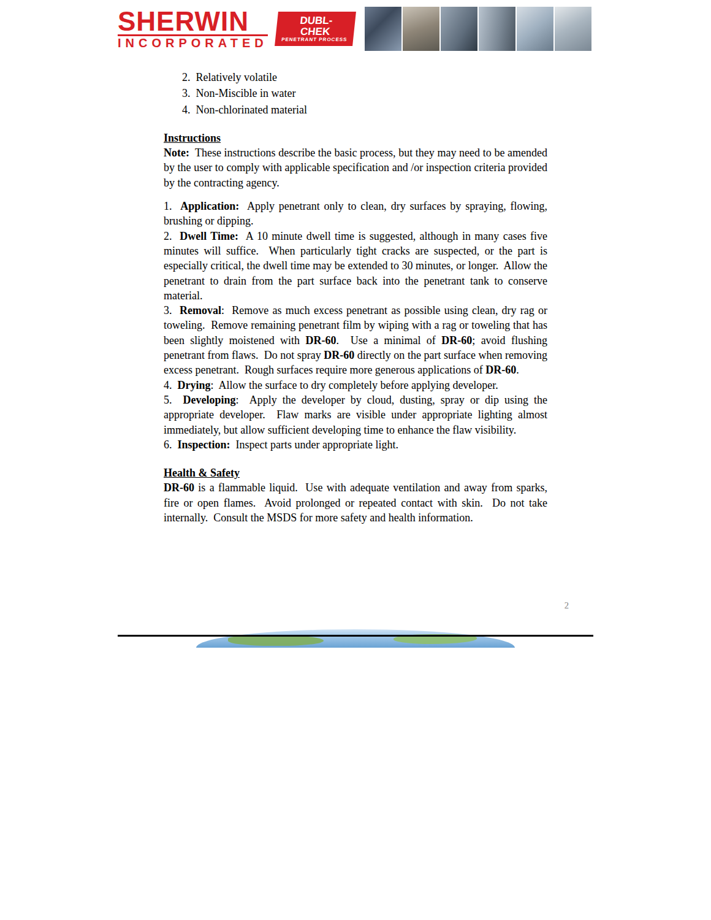SHERWIN INCORPORATED
DUBL- CHEK PENETRANT PROCESS
2. Relatively volatile
3. Non-Miscible in water
4. Non-chlorinated material
Instructions
Note: These instructions describe the basic process, but they may need to be amended by the user to comply with applicable specification and /or inspection criteria provided by the contracting agency.
1. Application: Apply penetrant only to clean, dry surfaces by spraying, flowing, brushing or dipping.
2. Dwell Time: A 10 minute dwell time is suggested, although in many cases five minutes will suffice. When particularly tight cracks are suspected, or the part is especially critical, the dwell time may be extended to 30 minutes, or longer. Allow the penetrant to drain from the part surface back into the penetrant tank to conserve material.
3. Removal: Remove as much excess penetrant as possible using clean, dry rag or toweling. Remove remaining penetrant film by wiping with a rag or toweling that has been slightly moistened with DR-60. Use a minimal of DR-60; avoid flushing penetrant from flaws. Do not spray DR-60 directly on the part surface when removing excess penetrant. Rough surfaces require more generous applications of DR-60.
4. Drying: Allow the surface to dry completely before applying developer.
5. Developing: Apply the developer by cloud, dusting, spray or dip using the appropriate developer. Flaw marks are visible under appropriate lighting almost immediately, but allow sufficient developing time to enhance the flaw visibility.
6. Inspection: Inspect parts under appropriate light.
Health & Safety
DR-60 is a flammable liquid. Use with adequate ventilation and away from sparks, fire or open flames. Avoid prolonged or repeated contact with skin. Do not take internally. Consult the MSDS for more safety and health information.
2